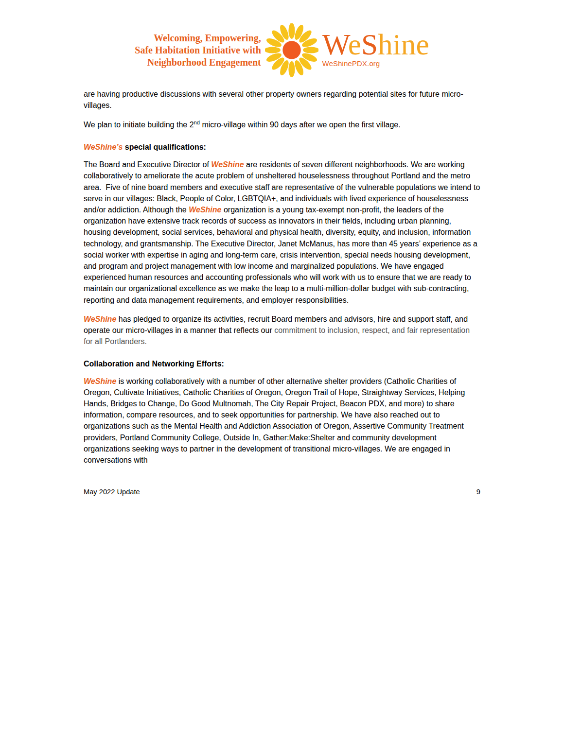Welcoming, Empowering,
Safe Habitation Initiative with
Neighborhood Engagement
WeShine
WeShinePDX.org
are having productive discussions with several other property owners regarding potential sites for future micro-villages.
We plan to initiate building the 2nd micro-village within 90 days after we open the first village.
WeShine’s special qualifications:
The Board and Executive Director of WeShine are residents of seven different neighborhoods. We are working collaboratively to ameliorate the acute problem of unsheltered houselessness throughout Portland and the metro area. Five of nine board members and executive staff are representative of the vulnerable populations we intend to serve in our villages: Black, People of Color, LGBTQIA+, and individuals with lived experience of houselessness and/or addiction. Although the WeShine organization is a young tax-exempt non-profit, the leaders of the organization have extensive track records of success as innovators in their fields, including urban planning, housing development, social services, behavioral and physical health, diversity, equity, and inclusion, information technology, and grantsmanship. The Executive Director, Janet McManus, has more than 45 years’ experience as a social worker with expertise in aging and long-term care, crisis intervention, special needs housing development, and program and project management with low income and marginalized populations. We have engaged experienced human resources and accounting professionals who will work with us to ensure that we are ready to maintain our organizational excellence as we make the leap to a multi-million-dollar budget with sub-contracting, reporting and data management requirements, and employer responsibilities.
WeShine has pledged to organize its activities, recruit Board members and advisors, hire and support staff, and operate our micro-villages in a manner that reflects our commitment to inclusion, respect, and fair representation for all Portlanders.
Collaboration and Networking Efforts:
WeShine is working collaboratively with a number of other alternative shelter providers (Catholic Charities of Oregon, Cultivate Initiatives, Catholic Charities of Oregon, Oregon Trail of Hope, Straightway Services, Helping Hands, Bridges to Change, Do Good Multnomah, The City Repair Project, Beacon PDX, and more) to share information, compare resources, and to seek opportunities for partnership. We have also reached out to organizations such as the Mental Health and Addiction Association of Oregon, Assertive Community Treatment providers, Portland Community College, Outside In, Gather:Make:Shelter and community development organizations seeking ways to partner in the development of transitional micro-villages. We are engaged in conversations with
May 2022 Update 9